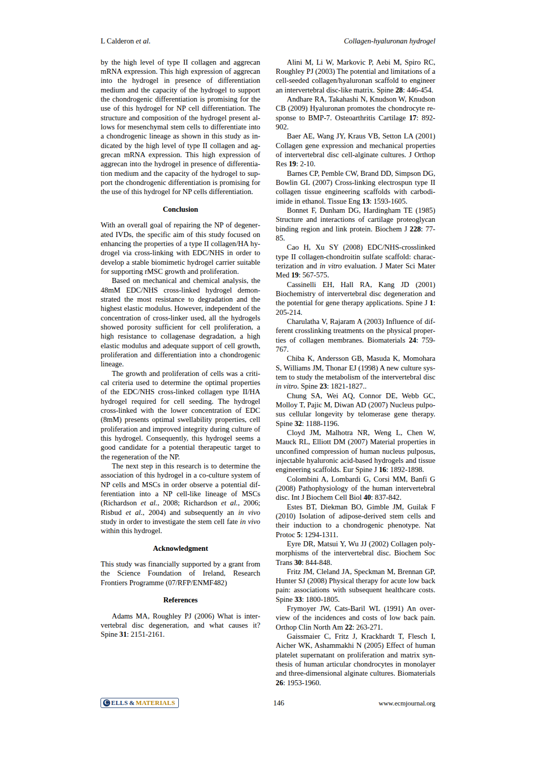L Calderon et al.
Collagen-hyaluronan hydrogel
by the high level of type II collagen and aggrecan mRNA expression. This high expression of aggrecan into the hydrogel in presence of differentiation medium and the capacity of the hydrogel to support the chondrogenic differentiation is promising for the use of this hydrogel for NP cell differentiation. The structure and composition of the hydrogel present allows for mesenchymal stem cells to differentiate into a chondrogenic lineage as shown in this study as indicated by the high level of type II collagen and aggrecan mRNA expression. This high expression of aggrecan into the hydrogel in presence of differentiation medium and the capacity of the hydrogel to support the chondrogenic differentiation is promising for the use of this hydrogel for NP cells differentiation.
Conclusion
With an overall goal of repairing the NP of degenerated IVDs, the specific aim of this study focused on enhancing the properties of a type II collagen/HA hydrogel via cross-linking with EDC/NHS in order to develop a stable biomimetic hydrogel carrier suitable for supporting rMSC growth and proliferation.
Based on mechanical and chemical analysis, the 48mM EDC/NHS cross-linked hydrogel demonstrated the most resistance to degradation and the highest elastic modulus. However, independent of the concentration of cross-linker used, all the hydrogels showed porosity sufficient for cell proliferation, a high resistance to collagenase degradation, a high elastic modulus and adequate support of cell growth, proliferation and differentiation into a chondrogenic lineage.
The growth and proliferation of cells was a critical criteria used to determine the optimal properties of the EDC/NHS cross-linked collagen type II/HA hydrogel required for cell seeding. The hydrogel cross-linked with the lower concentration of EDC (8mM) presents optimal swellability properties, cell proliferation and improved integrity during culture of this hydrogel. Consequently, this hydrogel seems a good candidate for a potential therapeutic target to the regeneration of the NP.
The next step in this research is to determine the association of this hydrogel in a co-culture system of NP cells and MSCs in order observe a potential differentiation into a NP cell-like lineage of MSCs (Richardson et al., 2008; Richardson et al., 2006; Risbud et al., 2004) and subsequently an in vivo study in order to investigate the stem cell fate in vivo within this hydrogel.
Acknowledgment
This study was financially supported by a grant from the Science Foundation of Ireland, Research Frontiers Programme (07/RFP/ENMF482)
References
Adams MA, Roughley PJ (2006) What is intervertebral disc degeneration, and what causes it? Spine 31: 2151-2161.
Alini M, Li W, Markovic P, Aebi M, Spiro RC, Roughley PJ (2003) The potential and limitations of a cell-seeded collagen/hyaluronan scaffold to engineer an intervertebral disc-like matrix. Spine 28: 446-454.
Andhare RA, Takahashi N, Knudson W, Knudson CB (2009) Hyaluronan promotes the chondrocyte response to BMP-7. Osteoarthritis Cartilage 17: 892-902.
Baer AE, Wang JY, Kraus VB, Setton LA (2001) Collagen gene expression and mechanical properties of intervertebral disc cell-alginate cultures. J Orthop Res 19: 2-10.
Barnes CP, Pemble CW, Brand DD, Simpson DG, Bowlin GL (2007) Cross-linking electrospun type II collagen tissue engineering scaffolds with carbodiimide in ethanol. Tissue Eng 13: 1593-1605.
Bonnet F, Dunham DG, Hardingham TE (1985) Structure and interactions of cartilage proteoglycan binding region and link protein. Biochem J 228: 77-85.
Cao H, Xu SY (2008) EDC/NHS-crosslinked type II collagen-chondroitin sulfate scaffold: characterization and in vitro evaluation. J Mater Sci Mater Med 19: 567-575.
Cassinelli EH, Hall RA, Kang JD (2001) Biochemistry of intervertebral disc degeneration and the potential for gene therapy applications. Spine J 1: 205-214.
Charulatha V, Rajaram A (2003) Influence of different crosslinking treatments on the physical properties of collagen membranes. Biomaterials 24: 759-767.
Chiba K, Andersson GB, Masuda K, Momohara S, Williams JM, Thonar EJ (1998) A new culture system to study the metabolism of the intervertebral disc in vitro. Spine 23: 1821-1827..
Chung SA, Wei AQ, Connor DE, Webb GC, Molloy T, Pajic M, Diwan AD (2007) Nucleus pulposus cellular longevity by telomerase gene therapy. Spine 32: 1188-1196.
Cloyd JM, Malhotra NR, Weng L, Chen W, Mauck RL, Elliott DM (2007) Material properties in unconfined compression of human nucleus pulposus, injectable hyaluronic acid-based hydrogels and tissue engineering scaffolds. Eur Spine J 16: 1892-1898.
Colombini A, Lombardi G, Corsi MM, Banfi G (2008) Pathophysiology of the human intervertebral disc. Int J Biochem Cell Biol 40: 837-842.
Estes BT, Diekman BO, Gimble JM, Guilak F (2010) Isolation of adipose-derived stem cells and their induction to a chondrogenic phenotype. Nat Protoc 5: 1294-1311.
Eyre DR, Matsui Y, Wu JJ (2002) Collagen polymorphisms of the intervertebral disc. Biochem Soc Trans 30: 844-848.
Fritz JM, Cleland JA, Speckman M, Brennan GP, Hunter SJ (2008) Physical therapy for acute low back pain: associations with subsequent healthcare costs. Spine 33: 1800-1805.
Frymoyer JW, Cats-Baril WL (1991) An overview of the incidences and costs of low back pain. Orthop Clin North Am 22: 263-271.
Gaissmaier C, Fritz J, Krackhardt T, Flesch I, Aicher WK, Ashammakhi N (2005) Effect of human platelet supernatant on proliferation and matrix synthesis of human articular chondrocytes in monolayer and three-dimensional alginate cultures. Biomaterials 26: 1953-1960.
CELLS&MATERIALS
146
www.ecmjournal.org